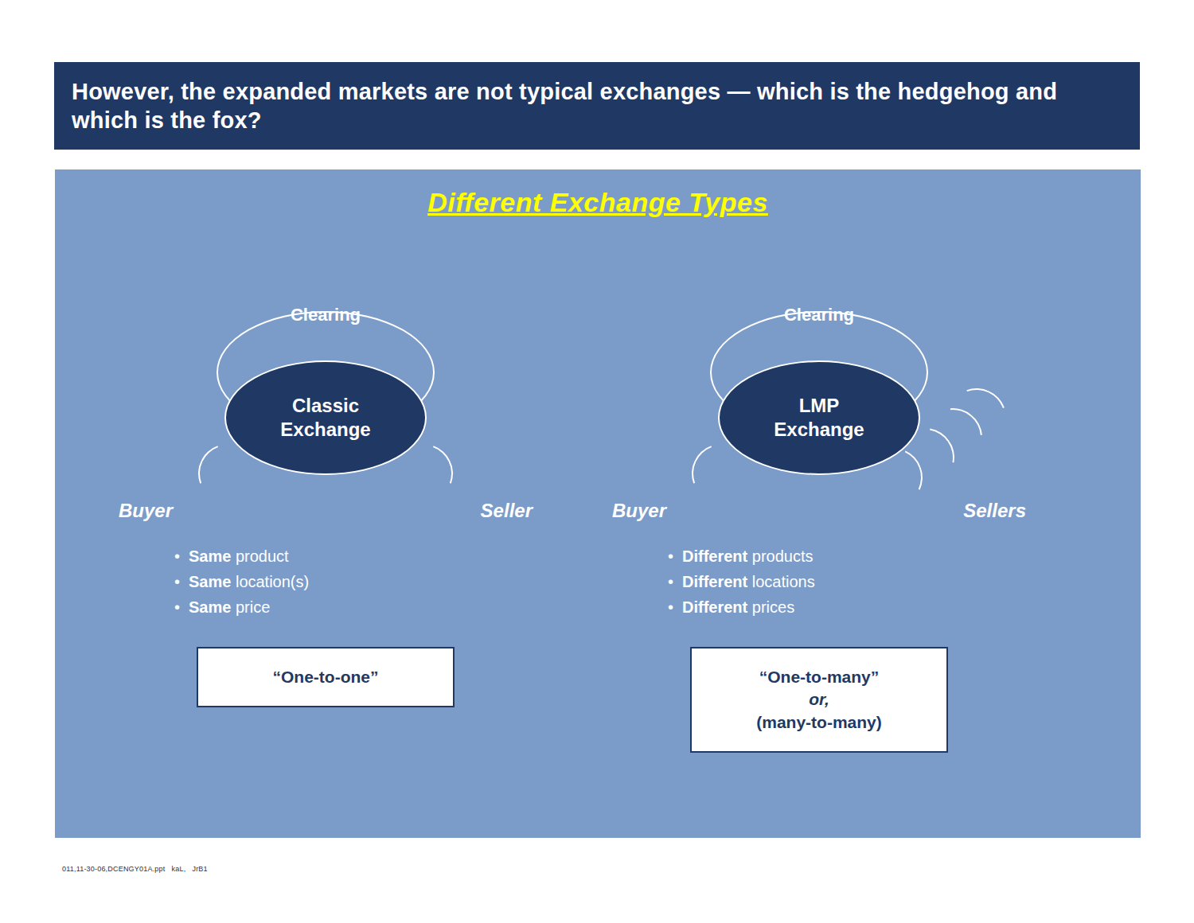However, the expanded markets are not typical exchanges — which is the hedgehog and which is the fox?
Different Exchange Types
Clearing
Classic
Exchange
Buyer
Seller
Same product
Same location(s)
Same price
“One-to-one”
Clearing
LMP
Exchange
Buyer
Sellers
Different products
Different locations
Different prices
“One-to-many”
or,
(many-to-many)
011,11-30-06,DCENGY01A.ppt kaL, JrB1
DC ENERGY
9